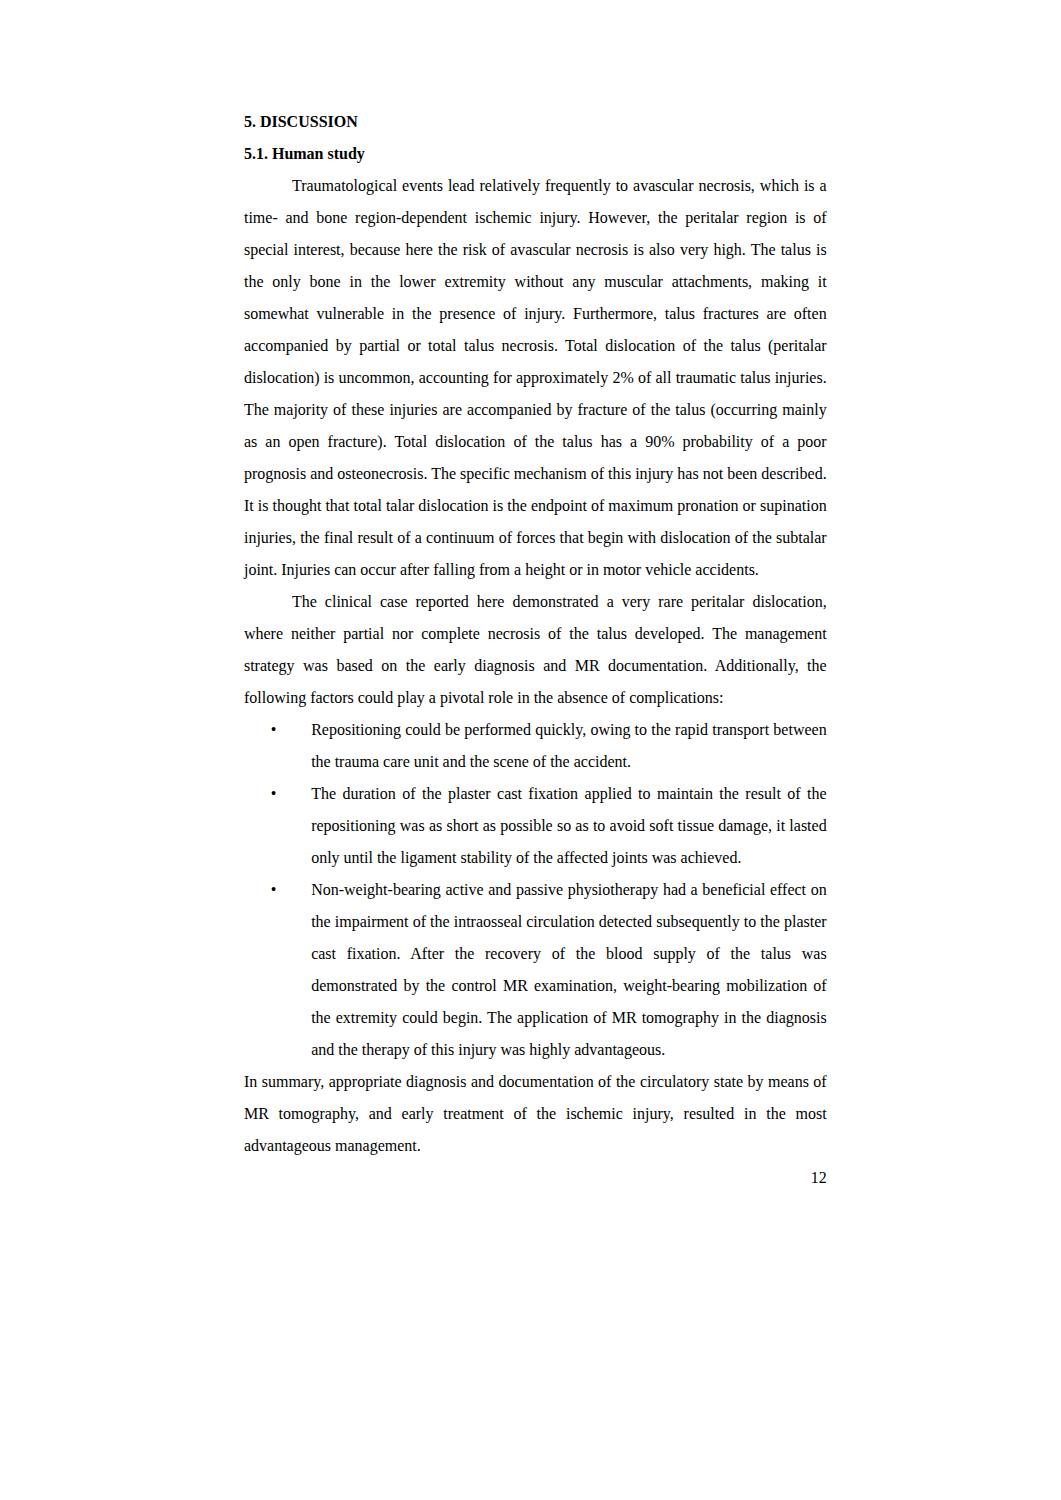5. DISCUSSION
5.1. Human study
Traumatological events lead relatively frequently to avascular necrosis, which is a time- and bone region-dependent ischemic injury. However, the peritalar region is of special interest, because here the risk of avascular necrosis is also very high. The talus is the only bone in the lower extremity without any muscular attachments, making it somewhat vulnerable in the presence of injury. Furthermore, talus fractures are often accompanied by partial or total talus necrosis. Total dislocation of the talus (peritalar dislocation) is uncommon, accounting for approximately 2% of all traumatic talus injuries. The majority of these injuries are accompanied by fracture of the talus (occurring mainly as an open fracture). Total dislocation of the talus has a 90% probability of a poor prognosis and osteonecrosis. The specific mechanism of this injury has not been described. It is thought that total talar dislocation is the endpoint of maximum pronation or supination injuries, the final result of a continuum of forces that begin with dislocation of the subtalar joint. Injuries can occur after falling from a height or in motor vehicle accidents.
The clinical case reported here demonstrated a very rare peritalar dislocation, where neither partial nor complete necrosis of the talus developed. The management strategy was based on the early diagnosis and MR documentation. Additionally, the following factors could play a pivotal role in the absence of complications:
Repositioning could be performed quickly, owing to the rapid transport between the trauma care unit and the scene of the accident.
The duration of the plaster cast fixation applied to maintain the result of the repositioning was as short as possible so as to avoid soft tissue damage, it lasted only until the ligament stability of the affected joints was achieved.
Non-weight-bearing active and passive physiotherapy had a beneficial effect on the impairment of the intraosseal circulation detected subsequently to the plaster cast fixation. After the recovery of the blood supply of the talus was demonstrated by the control MR examination, weight-bearing mobilization of the extremity could begin. The application of MR tomography in the diagnosis and the therapy of this injury was highly advantageous.
In summary, appropriate diagnosis and documentation of the circulatory state by means of MR tomography, and early treatment of the ischemic injury, resulted in the most advantageous management.
12